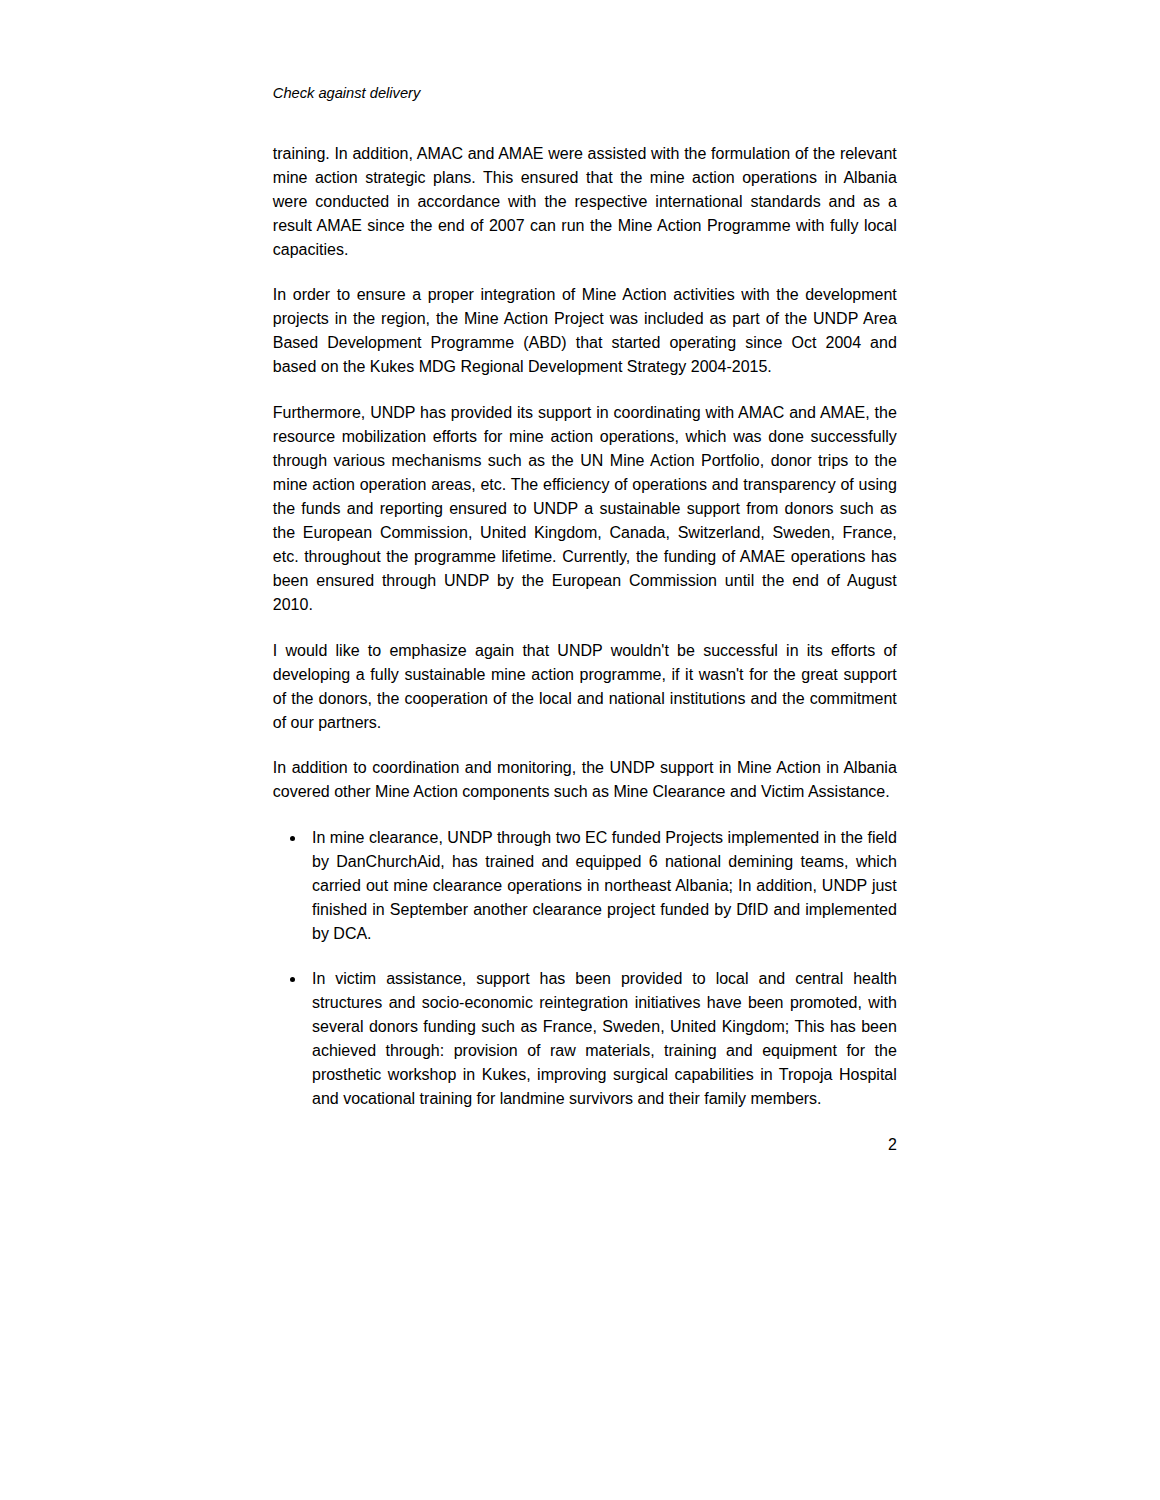Check against delivery
training. In addition, AMAC and AMAE were assisted with the formulation of the relevant mine action strategic plans. This ensured that the mine action operations in Albania were conducted in accordance with the respective international standards and as a result AMAE since the end of 2007 can run the Mine Action Programme with fully local capacities.
In order to ensure a proper integration of Mine Action activities with the development projects in the region, the Mine Action Project was included as part of the UNDP Area Based Development Programme (ABD) that started operating since Oct 2004 and based on the Kukes MDG Regional Development Strategy 2004-2015.
Furthermore, UNDP has provided its support in coordinating with AMAC and AMAE, the resource mobilization efforts for mine action operations, which was done successfully through various mechanisms such as the UN Mine Action Portfolio, donor trips to the mine action operation areas, etc. The efficiency of operations and transparency of using the funds and reporting ensured to UNDP a sustainable support from donors such as the European Commission, United Kingdom, Canada, Switzerland, Sweden, France, etc. throughout the programme lifetime. Currently, the funding of AMAE operations has been ensured through UNDP by the European Commission until the end of August 2010.
I would like to emphasize again that UNDP wouldn't be successful in its efforts of developing a fully sustainable mine action programme, if it wasn't for the great support of the donors, the cooperation of the local and national institutions and the commitment of our partners.
In addition to coordination and monitoring, the UNDP support in Mine Action in Albania covered other Mine Action components such as Mine Clearance and Victim Assistance.
In mine clearance, UNDP through two EC funded Projects implemented in the field by DanChurchAid, has trained and equipped 6 national demining teams, which carried out mine clearance operations in northeast Albania; In addition, UNDP just finished in September another clearance project funded by DfID and implemented by DCA.
In victim assistance, support has been provided to local and central health structures and socio-economic reintegration initiatives have been promoted, with several donors funding such as France, Sweden, United Kingdom; This has been achieved through: provision of raw materials, training and equipment for the prosthetic workshop in Kukes, improving surgical capabilities in Tropoja Hospital and vocational training for landmine survivors and their family members.
2